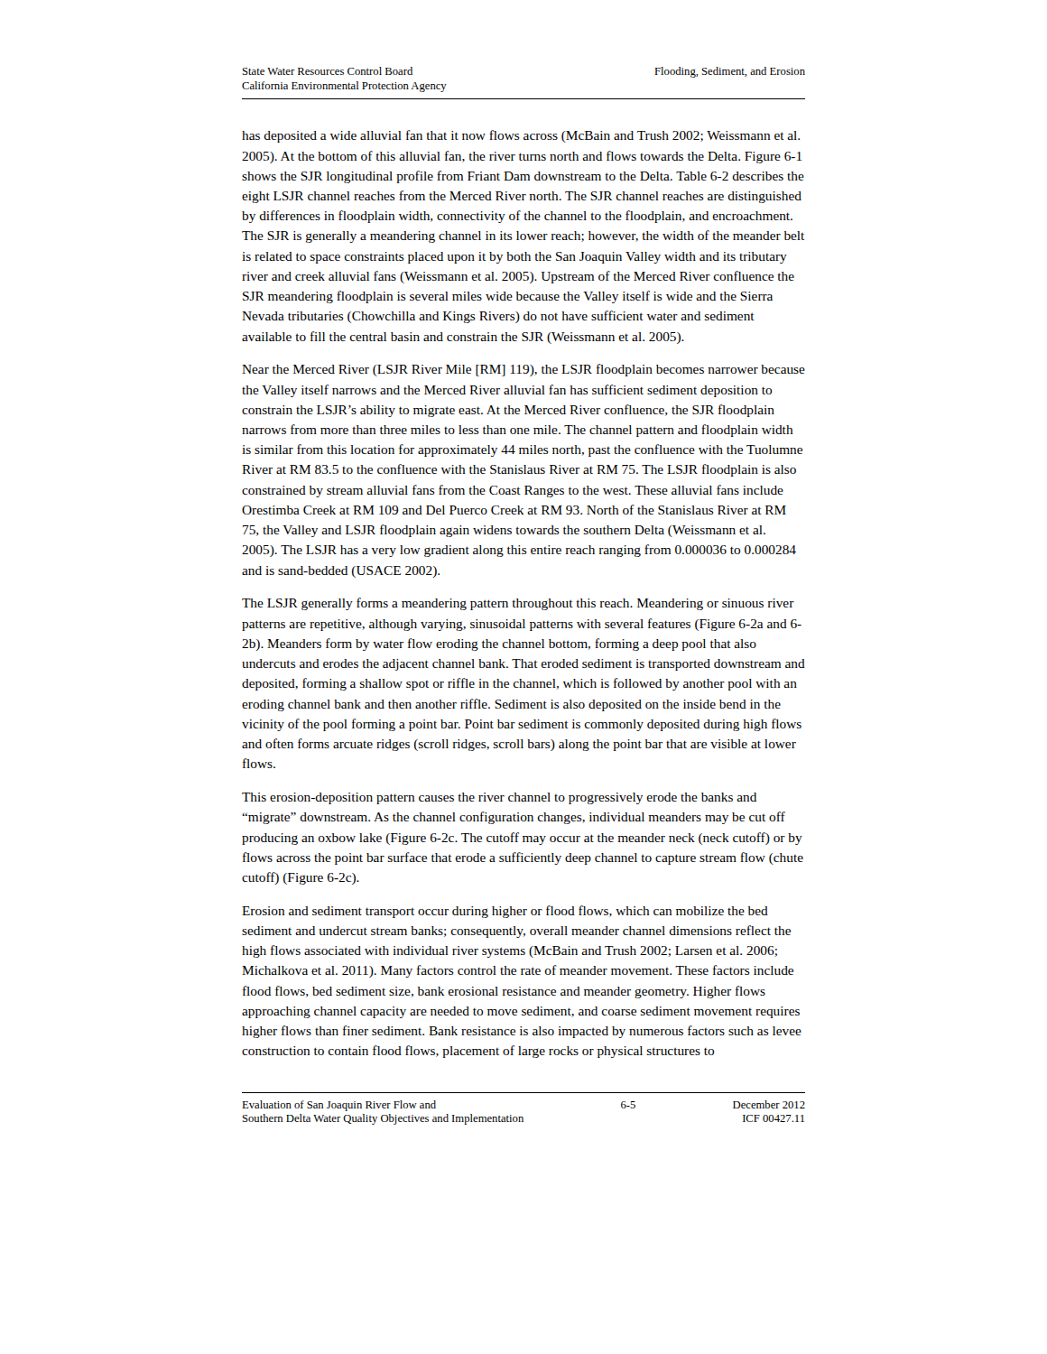State Water Resources Control Board
California Environmental Protection Agency
Flooding, Sediment, and Erosion
has deposited a wide alluvial fan that it now flows across (McBain and Trush 2002; Weissmann et al. 2005). At the bottom of this alluvial fan, the river turns north and flows towards the Delta. Figure 6-1 shows the SJR longitudinal profile from Friant Dam downstream to the Delta. Table 6-2 describes the eight LSJR channel reaches from the Merced River north. The SJR channel reaches are distinguished by differences in floodplain width, connectivity of the channel to the floodplain, and encroachment. The SJR is generally a meandering channel in its lower reach; however, the width of the meander belt is related to space constraints placed upon it by both the San Joaquin Valley width and its tributary river and creek alluvial fans (Weissmann et al. 2005). Upstream of the Merced River confluence the SJR meandering floodplain is several miles wide because the Valley itself is wide and the Sierra Nevada tributaries (Chowchilla and Kings Rivers) do not have sufficient water and sediment available to fill the central basin and constrain the SJR (Weissmann et al. 2005).
Near the Merced River (LSJR River Mile [RM] 119), the LSJR floodplain becomes narrower because the Valley itself narrows and the Merced River alluvial fan has sufficient sediment deposition to constrain the LSJR’s ability to migrate east. At the Merced River confluence, the SJR floodplain narrows from more than three miles to less than one mile. The channel pattern and floodplain width is similar from this location for approximately 44 miles north, past the confluence with the Tuolumne River at RM 83.5 to the confluence with the Stanislaus River at RM 75. The LSJR floodplain is also constrained by stream alluvial fans from the Coast Ranges to the west. These alluvial fans include Orestimba Creek at RM 109 and Del Puerco Creek at RM 93. North of the Stanislaus River at RM 75, the Valley and LSJR floodplain again widens towards the southern Delta (Weissmann et al. 2005). The LSJR has a very low gradient along this entire reach ranging from 0.000036 to 0.000284 and is sand-bedded (USACE 2002).
The LSJR generally forms a meandering pattern throughout this reach. Meandering or sinuous river patterns are repetitive, although varying, sinusoidal patterns with several features (Figure 6-2a and 6-2b). Meanders form by water flow eroding the channel bottom, forming a deep pool that also undercuts and erodes the adjacent channel bank. That eroded sediment is transported downstream and deposited, forming a shallow spot or riffle in the channel, which is followed by another pool with an eroding channel bank and then another riffle. Sediment is also deposited on the inside bend in the vicinity of the pool forming a point bar. Point bar sediment is commonly deposited during high flows and often forms arcuate ridges (scroll ridges, scroll bars) along the point bar that are visible at lower flows.
This erosion-deposition pattern causes the river channel to progressively erode the banks and “migrate” downstream. As the channel configuration changes, individual meanders may be cut off producing an oxbow lake (Figure 6-2c. The cutoff may occur at the meander neck (neck cutoff) or by flows across the point bar surface that erode a sufficiently deep channel to capture stream flow (chute cutoff) (Figure 6-2c).
Erosion and sediment transport occur during higher or flood flows, which can mobilize the bed sediment and undercut stream banks; consequently, overall meander channel dimensions reflect the high flows associated with individual river systems (McBain and Trush 2002; Larsen et al. 2006; Michalkova et al. 2011). Many factors control the rate of meander movement. These factors include flood flows, bed sediment size, bank erosional resistance and meander geometry. Higher flows approaching channel capacity are needed to move sediment, and coarse sediment movement requires higher flows than finer sediment. Bank resistance is also impacted by numerous factors such as levee construction to contain flood flows, placement of large rocks or physical structures to
Evaluation of San Joaquin River Flow and
Southern Delta Water Quality Objectives and Implementation
6-5
December 2012
ICF 00427.11